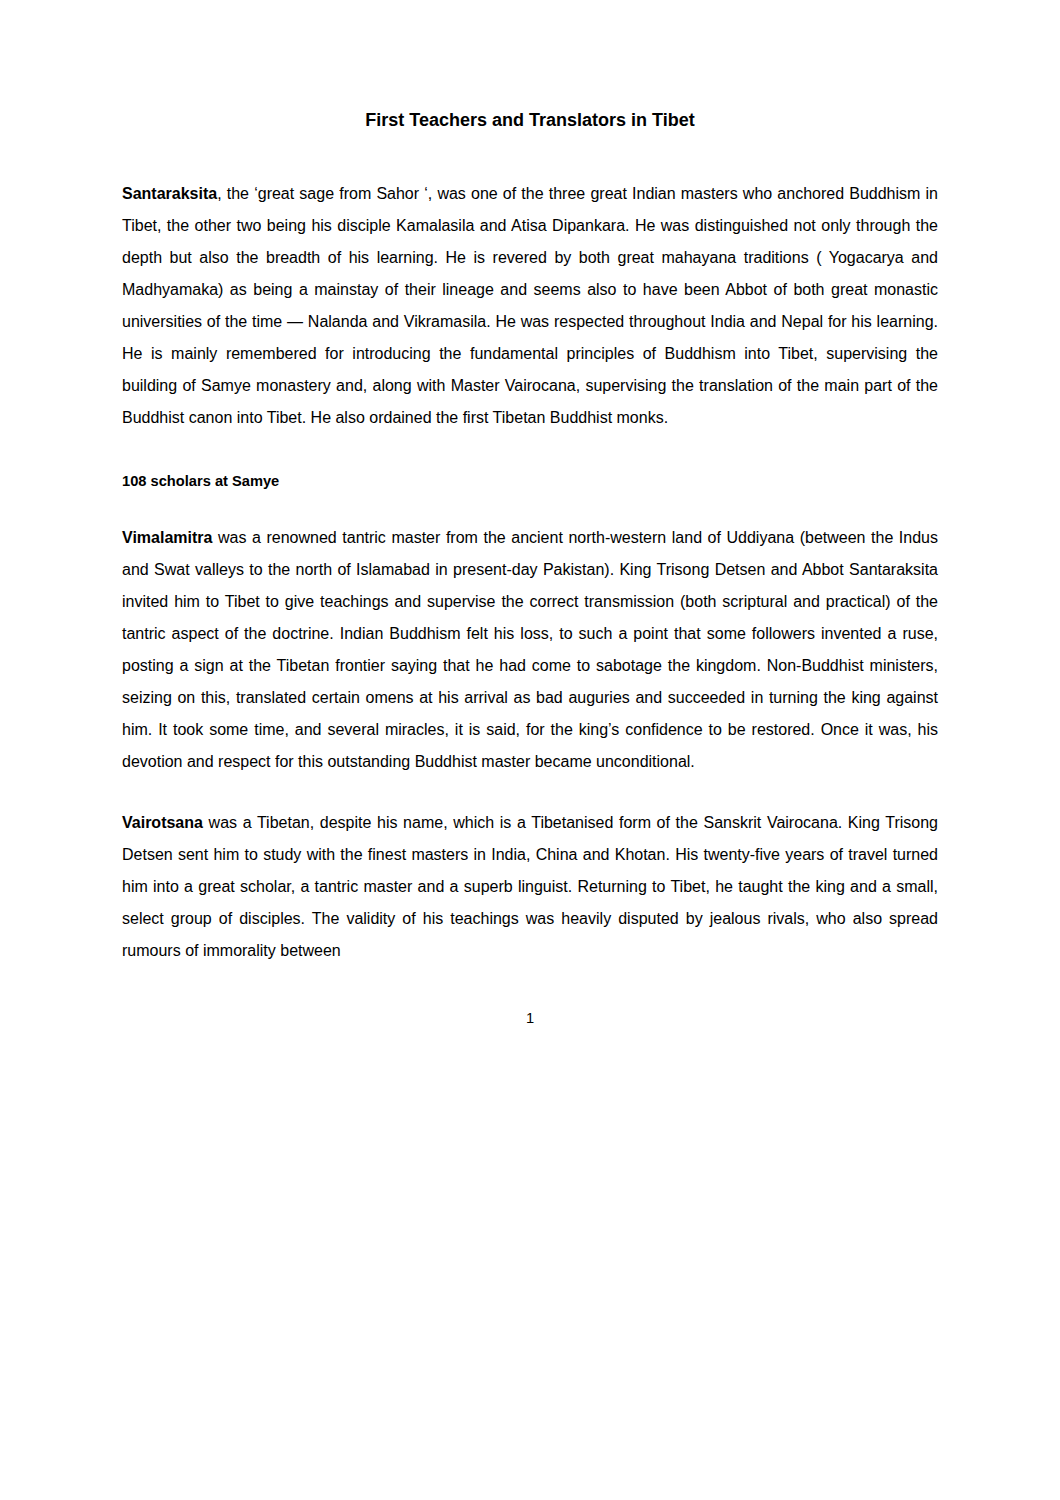First Teachers and Translators in Tibet
Santaraksita, the ‘great sage from Sahor ‘, was one of the three great Indian masters who anchored Buddhism in Tibet, the other two being his disciple Kamalasila and Atisa Dipankara. He was distinguished not only through the depth but also the breadth of his learning. He is revered by both great mahayana traditions ( Yogacarya and Madhyamaka) as being a mainstay of their lineage and seems also to have been Abbot of both great monastic universities of the time — Nalanda and Vikramasila. He was respected throughout India and Nepal for his learning. He is mainly remembered for introducing the fundamental principles of Buddhism into Tibet, supervising the building of Samye monastery and, along with Master Vairocana, supervising the translation of the main part of the Buddhist canon into Tibet. He also ordained the first Tibetan Buddhist monks.
108 scholars at Samye
Vimalamitra was a renowned tantric master from the ancient north-western land of Uddiyana (between the Indus and Swat valleys to the north of Islamabad in present-day Pakistan). King Trisong Detsen and Abbot Santaraksita invited him to Tibet to give teachings and supervise the correct transmission (both scriptural and practical) of the tantric aspect of the doctrine. Indian Buddhism felt his loss, to such a point that some followers invented a ruse, posting a sign at the Tibetan frontier saying that he had come to sabotage the kingdom. Non-Buddhist ministers, seizing on this, translated certain omens at his arrival as bad auguries and succeeded in turning the king against him. It took some time, and several miracles, it is said, for the king’s confidence to be restored. Once it was, his devotion and respect for this outstanding Buddhist master became unconditional.
Vairotsana was a Tibetan, despite his name, which is a Tibetanised form of the Sanskrit Vairocana. King Trisong Detsen sent him to study with the finest masters in India, China and Khotan. His twenty-five years of travel turned him into a great scholar, a tantric master and a superb linguist. Returning to Tibet, he taught the king and a small, select group of disciples. The validity of his teachings was heavily disputed by jealous rivals, who also spread rumours of immorality between
1